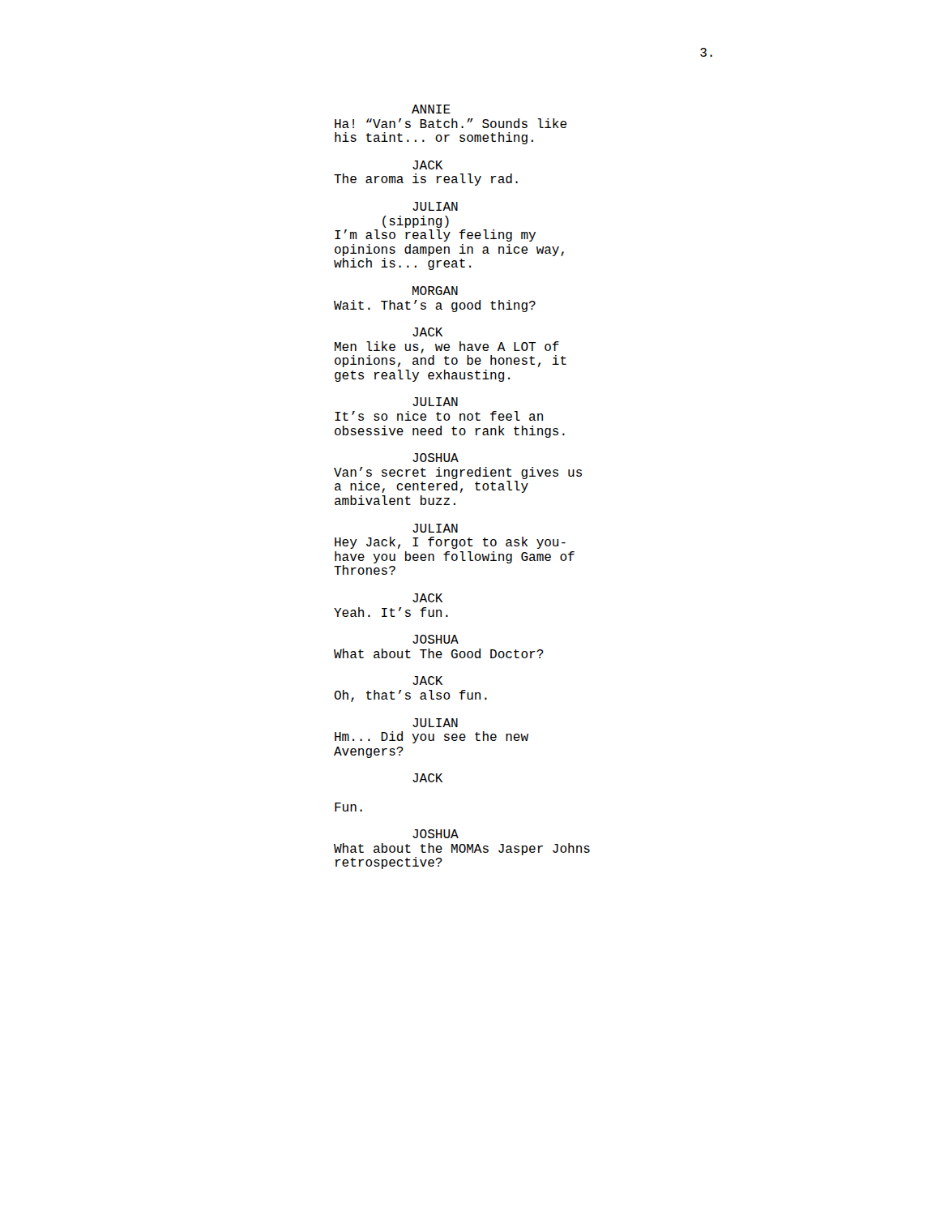3.
Annie
Ha! “Van’s Batch.” Sounds like his taint... or something.
Jack
The aroma is really rad.
Julian
(sipping)
I’m also really feeling my opinions dampen in a nice way, which is... great.
Morgan
Wait. That’s a good thing?
Jack
Men like us, we have A LOT of opinions, and to be honest, it gets really exhausting.
Julian
It’s so nice to not feel an obsessive need to rank things.
Joshua
Van’s secret ingredient gives us a nice, centered, totally ambivalent buzz.
Julian
Hey Jack, I forgot to ask you- have you been following Game of Thrones?
Jack
Yeah. It’s fun.
Joshua
What about The Good Doctor?
Jack
Oh, that’s also fun.
Julian
Hm... Did you see the new Avengers?
Jack
Fun.
Joshua
What about the MOMAs Jasper Johns retrospective?